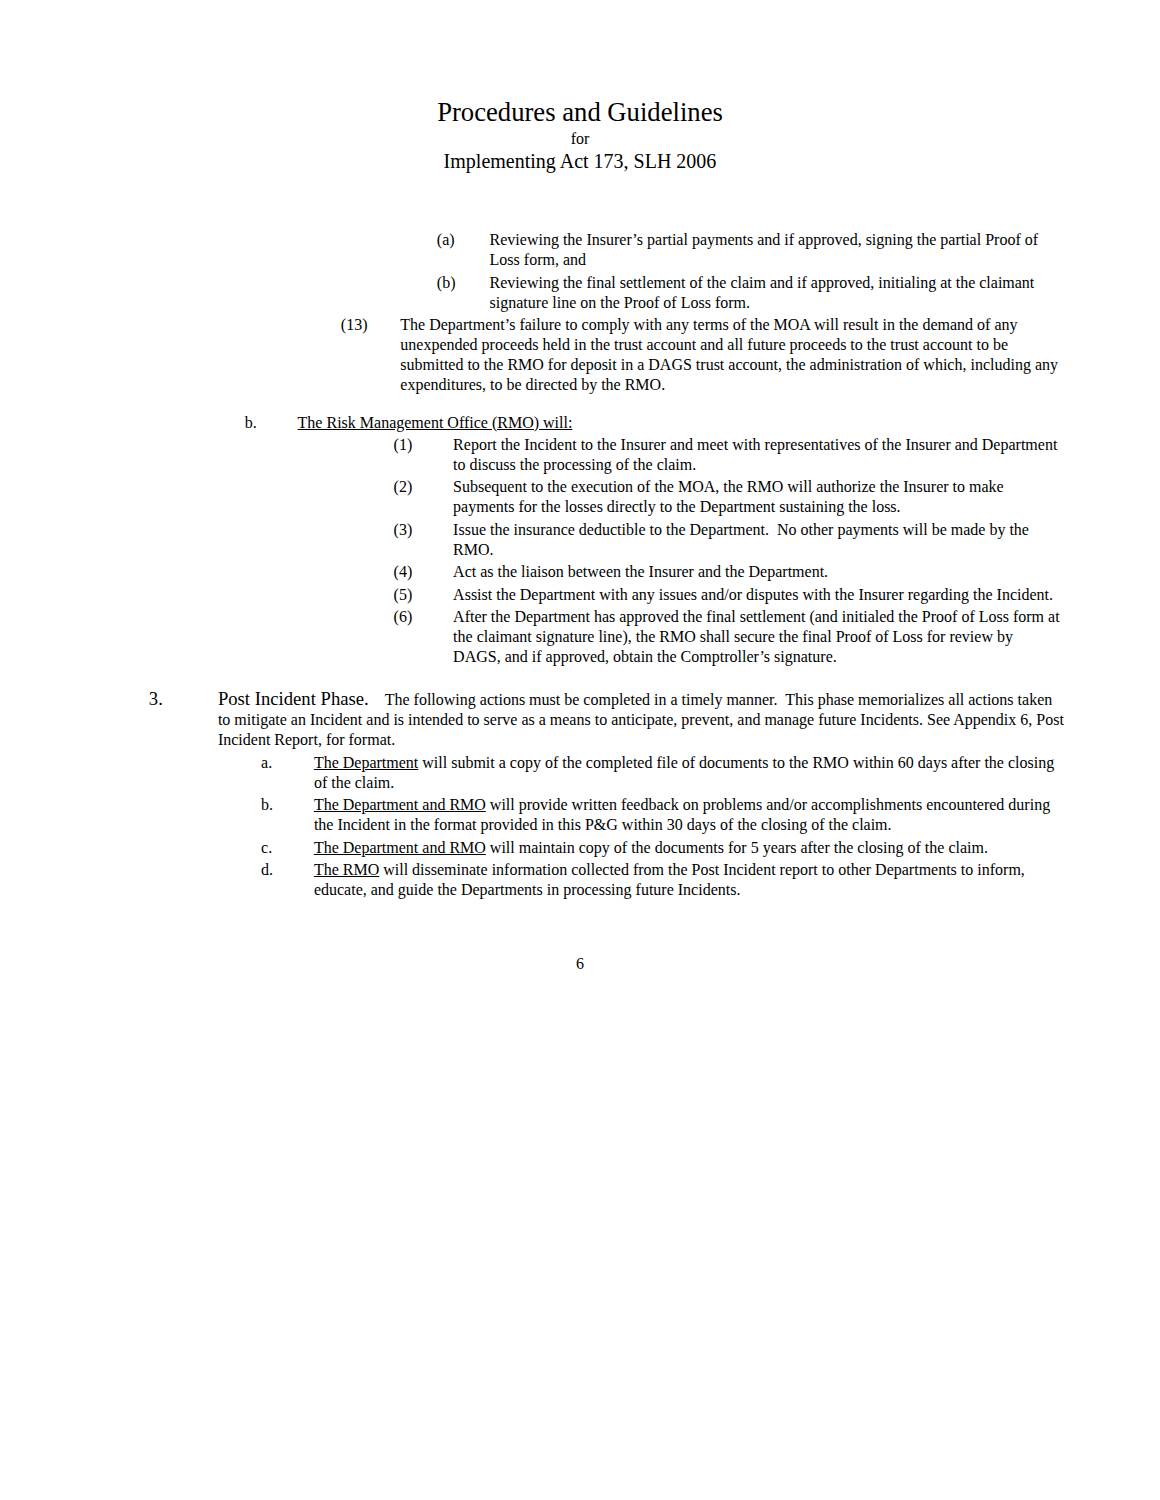Procedures and Guidelines
for
Implementing Act 173, SLH 2006
(a) Reviewing the Insurer’s partial payments and if approved, signing the partial Proof of Loss form, and
(b) Reviewing the final settlement of the claim and if approved, initialing at the claimant signature line on the Proof of Loss form.
(13) The Department’s failure to comply with any terms of the MOA will result in the demand of any unexpended proceeds held in the trust account and all future proceeds to the trust account to be submitted to the RMO for deposit in a DAGS trust account, the administration of which, including any expenditures, to be directed by the RMO.
b. The Risk Management Office (RMO) will:
(1) Report the Incident to the Insurer and meet with representatives of the Insurer and Department to discuss the processing of the claim.
(2) Subsequent to the execution of the MOA, the RMO will authorize the Insurer to make payments for the losses directly to the Department sustaining the loss.
(3) Issue the insurance deductible to the Department. No other payments will be made by the RMO.
(4) Act as the liaison between the Insurer and the Department.
(5) Assist the Department with any issues and/or disputes with the Insurer regarding the Incident.
(6) After the Department has approved the final settlement (and initialed the Proof of Loss form at the claimant signature line), the RMO shall secure the final Proof of Loss for review by DAGS, and if approved, obtain the Comptroller’s signature.
3. Post Incident Phase. The following actions must be completed in a timely manner. This phase memorializes all actions taken to mitigate an Incident and is intended to serve as a means to anticipate, prevent, and manage future Incidents. See Appendix 6, Post Incident Report, for format.
a. The Department will submit a copy of the completed file of documents to the RMO within 60 days after the closing of the claim.
b. The Department and RMO will provide written feedback on problems and/or accomplishments encountered during the Incident in the format provided in this P&G within 30 days of the closing of the claim.
c. The Department and RMO will maintain copy of the documents for 5 years after the closing of the claim.
d. The RMO will disseminate information collected from the Post Incident report to other Departments to inform, educate, and guide the Departments in processing future Incidents.
6